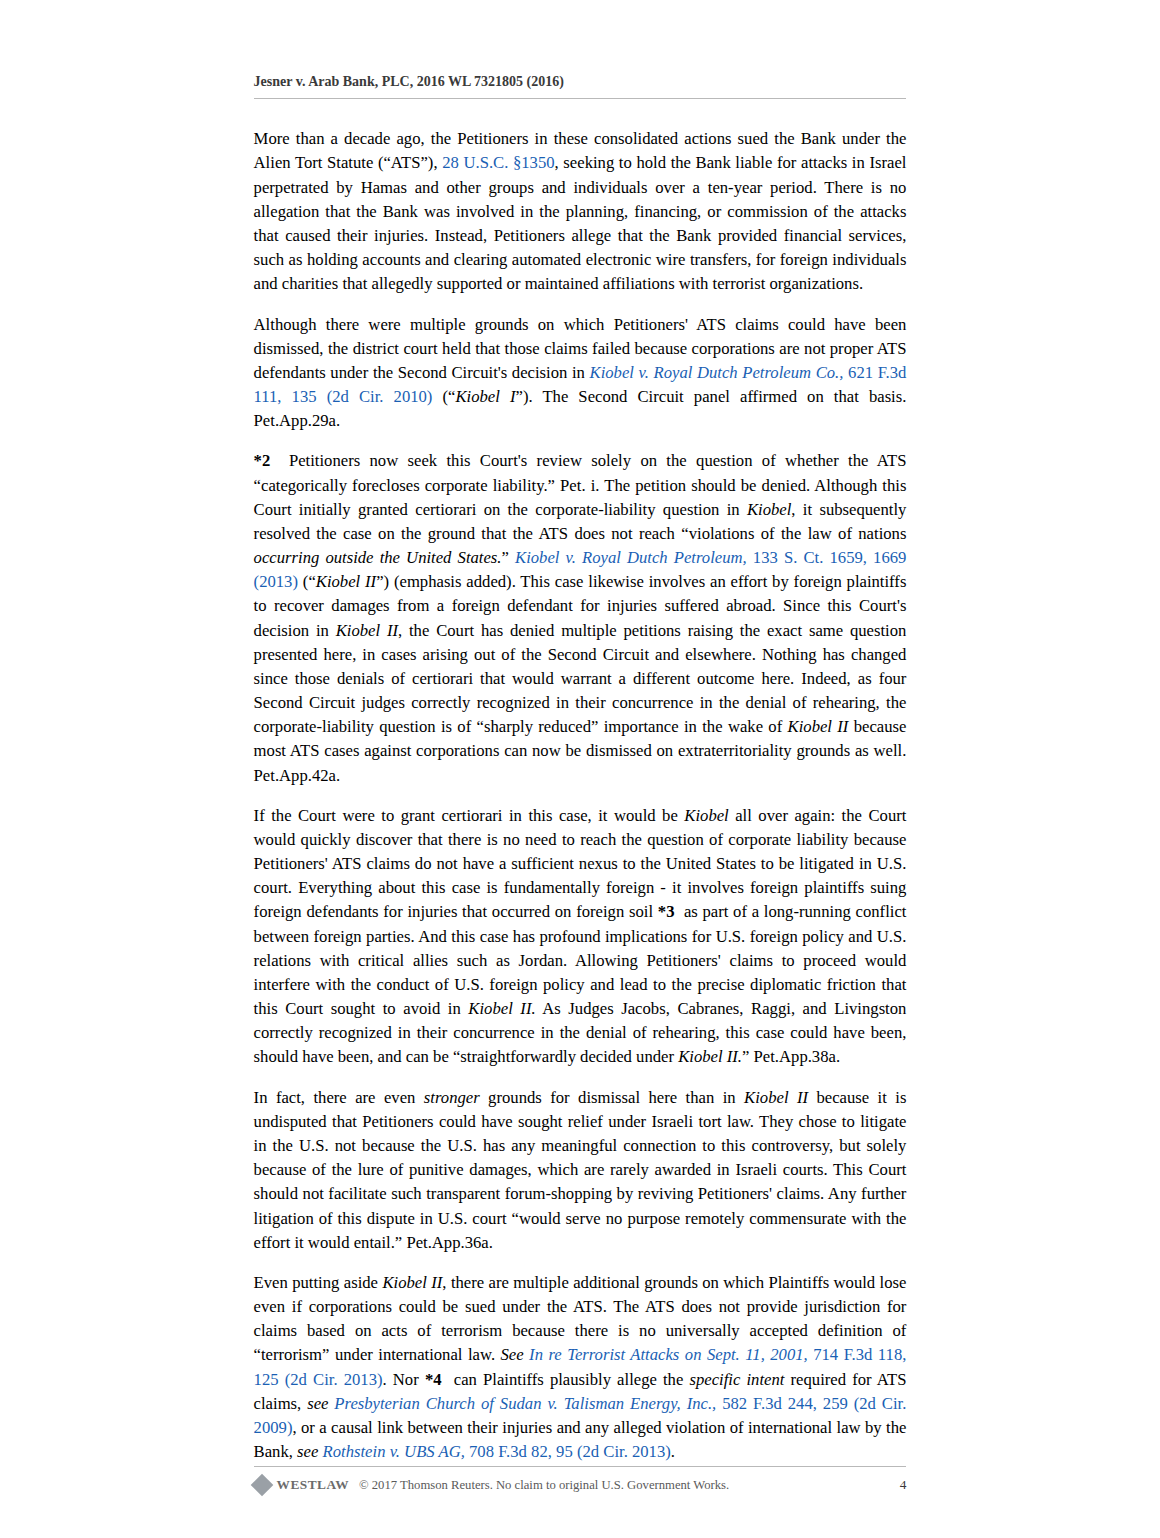Jesner v. Arab Bank, PLC, 2016 WL 7321805 (2016)
More than a decade ago, the Petitioners in these consolidated actions sued the Bank under the Alien Tort Statute (“ATS”), 28 U.S.C. §1350, seeking to hold the Bank liable for attacks in Israel perpetrated by Hamas and other groups and individuals over a ten-year period. There is no allegation that the Bank was involved in the planning, financing, or commission of the attacks that caused their injuries. Instead, Petitioners allege that the Bank provided financial services, such as holding accounts and clearing automated electronic wire transfers, for foreign individuals and charities that allegedly supported or maintained affiliations with terrorist organizations.
Although there were multiple grounds on which Petitioners' ATS claims could have been dismissed, the district court held that those claims failed because corporations are not proper ATS defendants under the Second Circuit's decision in Kiobel v. Royal Dutch Petroleum Co., 621 F.3d 111, 135 (2d Cir. 2010) (“Kiobel I”). The Second Circuit panel affirmed on that basis. Pet.App.29a.
*2 Petitioners now seek this Court's review solely on the question of whether the ATS “categorically forecloses corporate liability.” Pet. i. The petition should be denied. Although this Court initially granted certiorari on the corporate-liability question in Kiobel, it subsequently resolved the case on the ground that the ATS does not reach “violations of the law of nations occurring outside the United States.” Kiobel v. Royal Dutch Petroleum, 133 S. Ct. 1659, 1669 (2013) (“Kiobel II”) (emphasis added). This case likewise involves an effort by foreign plaintiffs to recover damages from a foreign defendant for injuries suffered abroad. Since this Court's decision in Kiobel II, the Court has denied multiple petitions raising the exact same question presented here, in cases arising out of the Second Circuit and elsewhere. Nothing has changed since those denials of certiorari that would warrant a different outcome here. Indeed, as four Second Circuit judges correctly recognized in their concurrence in the denial of rehearing, the corporate-liability question is of “sharply reduced” importance in the wake of Kiobel II because most ATS cases against corporations can now be dismissed on extraterritoriality grounds as well. Pet.App.42a.
If the Court were to grant certiorari in this case, it would be Kiobel all over again: the Court would quickly discover that there is no need to reach the question of corporate liability because Petitioners' ATS claims do not have a sufficient nexus to the United States to be litigated in U.S. court. Everything about this case is fundamentally foreign - it involves foreign plaintiffs suing foreign defendants for injuries that occurred on foreign soil *3 as part of a long-running conflict between foreign parties. And this case has profound implications for U.S. foreign policy and U.S. relations with critical allies such as Jordan. Allowing Petitioners' claims to proceed would interfere with the conduct of U.S. foreign policy and lead to the precise diplomatic friction that this Court sought to avoid in Kiobel II. As Judges Jacobs, Cabranes, Raggi, and Livingston correctly recognized in their concurrence in the denial of rehearing, this case could have been, should have been, and can be “straightforwardly decided under Kiobel II.” Pet.App.38a.
In fact, there are even stronger grounds for dismissal here than in Kiobel II because it is undisputed that Petitioners could have sought relief under Israeli tort law. They chose to litigate in the U.S. not because the U.S. has any meaningful connection to this controversy, but solely because of the lure of punitive damages, which are rarely awarded in Israeli courts. This Court should not facilitate such transparent forum-shopping by reviving Petitioners' claims. Any further litigation of this dispute in U.S. court “would serve no purpose remotely commensurate with the effort it would entail.” Pet.App.36a.
Even putting aside Kiobel II, there are multiple additional grounds on which Plaintiffs would lose even if corporations could be sued under the ATS. The ATS does not provide jurisdiction for claims based on acts of terrorism because there is no universally accepted definition of “terrorism” under international law. See In re Terrorist Attacks on Sept. 11, 2001, 714 F.3d 118, 125 (2d Cir. 2013). Nor *4 can Plaintiffs plausibly allege the specific intent required for ATS claims, see Presbyterian Church of Sudan v. Talisman Energy, Inc., 582 F.3d 244, 259 (2d Cir. 2009), or a causal link between their injuries and any alleged violation of international law by the Bank, see Rothstein v. UBS AG, 708 F.3d 82, 95 (2d Cir. 2013).
WESTLAW © 2017 Thomson Reuters. No claim to original U.S. Government Works. 4